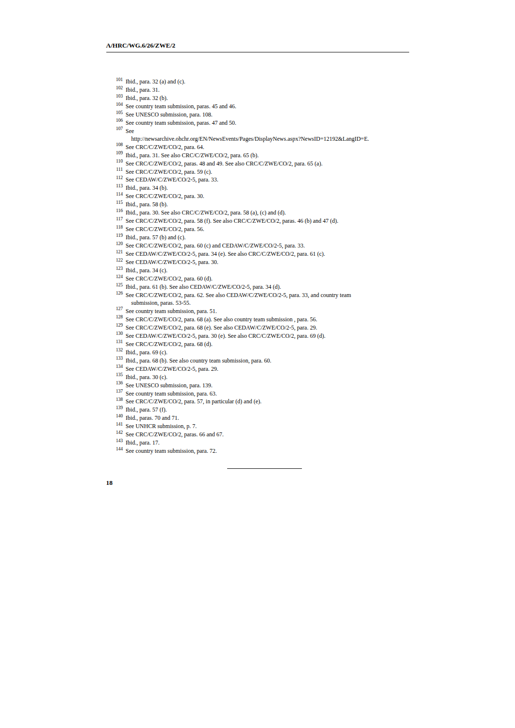A/HRC/WG.6/26/ZWE/2
101 Ibid., para. 32 (a) and (c).
102 Ibid., para. 31.
103 Ibid., para. 32 (b).
104 See country team submission, paras. 45 and 46.
105 See UNESCO submission, para. 108.
106 See country team submission, paras. 47 and 50.
107 See http://newsarchive.ohchr.org/EN/NewsEvents/Pages/DisplayNews.aspx?NewsID=12192&LangID=E.
108 See CRC/C/ZWE/CO/2, para. 64.
109 Ibid., para. 31. See also CRC/C/ZWE/CO/2, para. 65 (b).
110 See CRC/C/ZWE/CO/2, paras. 48 and 49. See also CRC/C/ZWE/CO/2, para. 65 (a).
111 See CRC/C/ZWE/CO/2, para. 59 (c).
112 See CEDAW/C/ZWE/CO/2-5, para. 33.
113 Ibid., para. 34 (b).
114 See CRC/C/ZWE/CO/2, para. 30.
115 Ibid., para. 58 (b).
116 Ibid., para. 30. See also CRC/C/ZWE/CO/2, para. 58 (a), (c) and (d).
117 See CRC/C/ZWE/CO/2, para. 58 (f). See also CRC/C/ZWE/CO/2, paras. 46 (b) and 47 (d).
118 See CRC/C/ZWE/CO/2, para. 56.
119 Ibid., para. 57 (b) and (c).
120 See CRC/C/ZWE/CO/2, para. 60 (c) and CEDAW/C/ZWE/CO/2-5, para. 33.
121 See CEDAW/C/ZWE/CO/2-5, para. 34 (e). See also CRC/C/ZWE/CO/2, para. 61 (c).
122 See CEDAW/C/ZWE/CO/2-5, para. 30.
123 Ibid., para. 34 (c).
124 See CRC/C/ZWE/CO/2, para. 60 (d).
125 Ibid., para. 61 (b). See also CEDAW/C/ZWE/CO/2-5, para. 34 (d).
126 See CRC/C/ZWE/CO/2, para. 62. See also CEDAW/C/ZWE/CO/2-5, para. 33, and country team submission, paras. 53-55.
127 See country team submission, para. 51.
128 See CRC/C/ZWE/CO/2, para. 68 (a). See also country team submission , para. 56.
129 See CRC/C/ZWE/CO/2, para. 68 (e). See also CEDAW/C/ZWE/CO/2-5, para. 29.
130 See CEDAW/C/ZWE/CO/2-5, para. 30 (e). See also CRC/C/ZWE/CO/2, para. 69 (d).
131 See CRC/C/ZWE/CO/2, para. 68 (d).
132 Ibid., para. 69 (c).
133 Ibid., para. 68 (b). See also country team submission, para. 60.
134 See CEDAW/C/ZWE/CO/2-5, para. 29.
135 Ibid., para. 30 (c).
136 See UNESCO submission, para. 139.
137 See country team submission, para. 63.
138 See CRC/C/ZWE/CO/2, para. 57, in particular (d) and (e).
139 Ibid., para. 57 (f).
140 Ibid., paras. 70 and 71.
141 See UNHCR submission, p. 7.
142 See CRC/C/ZWE/CO/2, paras. 66 and 67.
143 Ibid., para. 17.
144 See country team submission, para. 72.
18